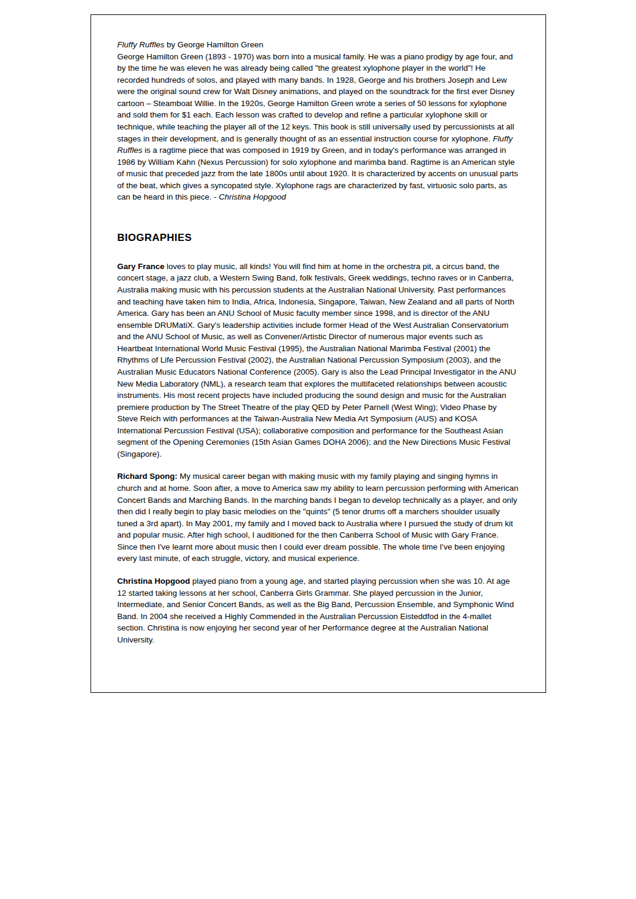Fluffy Ruffles by George Hamilton Green
George Hamilton Green (1893 - 1970) was born into a musical family. He was a piano prodigy by age four, and by the time he was eleven he was already being called "the greatest xylophone player in the world"! He recorded hundreds of solos, and played with many bands. In 1928, George and his brothers Joseph and Lew were the original sound crew for Walt Disney animations, and played on the soundtrack for the first ever Disney cartoon – Steamboat Willie. In the 1920s, George Hamilton Green wrote a series of 50 lessons for xylophone and sold them for $1 each. Each lesson was crafted to develop and refine a particular xylophone skill or technique, while teaching the player all of the 12 keys. This book is still universally used by percussionists at all stages in their development, and is generally thought of as an essential instruction course for xylophone. Fluffy Ruffles is a ragtime piece that was composed in 1919 by Green, and in today's performance was arranged in 1986 by William Kahn (Nexus Percussion) for solo xylophone and marimba band. Ragtime is an American style of music that preceded jazz from the late 1800s until about 1920. It is characterized by accents on unusual parts of the beat, which gives a syncopated style. Xylophone rags are characterized by fast, virtuosic solo parts, as can be heard in this piece. - Christina Hopgood
BIOGRAPHIES
Gary France loves to play music, all kinds! You will find him at home in the orchestra pit, a circus band, the concert stage, a jazz club, a Western Swing Band, folk festivals, Greek weddings, techno raves or in Canberra, Australia making music with his percussion students at the Australian National University. Past performances and teaching have taken him to India, Africa, Indonesia, Singapore, Taiwan, New Zealand and all parts of North America. Gary has been an ANU School of Music faculty member since 1998, and is director of the ANU ensemble DRUMatiX. Gary's leadership activities include former Head of the West Australian Conservatorium and the ANU School of Music, as well as Convener/Artistic Director of numerous major events such as Heartbeat International World Music Festival (1995), the Australian National Marimba Festival (2001) the Rhythms of Life Percussion Festival (2002), the Australian National Percussion Symposium (2003), and the Australian Music Educators National Conference (2005). Gary is also the Lead Principal Investigator in the ANU New Media Laboratory (NML), a research team that explores the multifaceted relationships between acoustic instruments. His most recent projects have included producing the sound design and music for the Australian premiere production by The Street Theatre of the play QED by Peter Parnell (West Wing); Video Phase by Steve Reich with performances at the Taiwan-Australia New Media Art Symposium (AUS) and KOSA International Percussion Festival (USA); collaborative composition and performance for the Southeast Asian segment of the Opening Ceremonies (15th Asian Games DOHA 2006); and the New Directions Music Festival (Singapore).
Richard Spong: My musical career began with making music with my family playing and singing hymns in church and at home. Soon after, a move to America saw my ability to learn percussion performing with American Concert Bands and Marching Bands. In the marching bands I began to develop technically as a player, and only then did I really begin to play basic melodies on the "quints" (5 tenor drums off a marchers shoulder usually tuned a 3rd apart). In May 2001, my family and I moved back to Australia where I pursued the study of drum kit and popular music. After high school, I auditioned for the then Canberra School of Music with Gary France. Since then I've learnt more about music then I could ever dream possible. The whole time I've been enjoying every last minute, of each struggle, victory, and musical experience.
Christina Hopgood played piano from a young age, and started playing percussion when she was 10. At age 12 started taking lessons at her school, Canberra Girls Grammar. She played percussion in the Junior, Intermediate, and Senior Concert Bands, as well as the Big Band, Percussion Ensemble, and Symphonic Wind Band. In 2004 she received a Highly Commended in the Australian Percussion Eisteddfod in the 4-mallet section. Christina is now enjoying her second year of her Performance degree at the Australian National University.